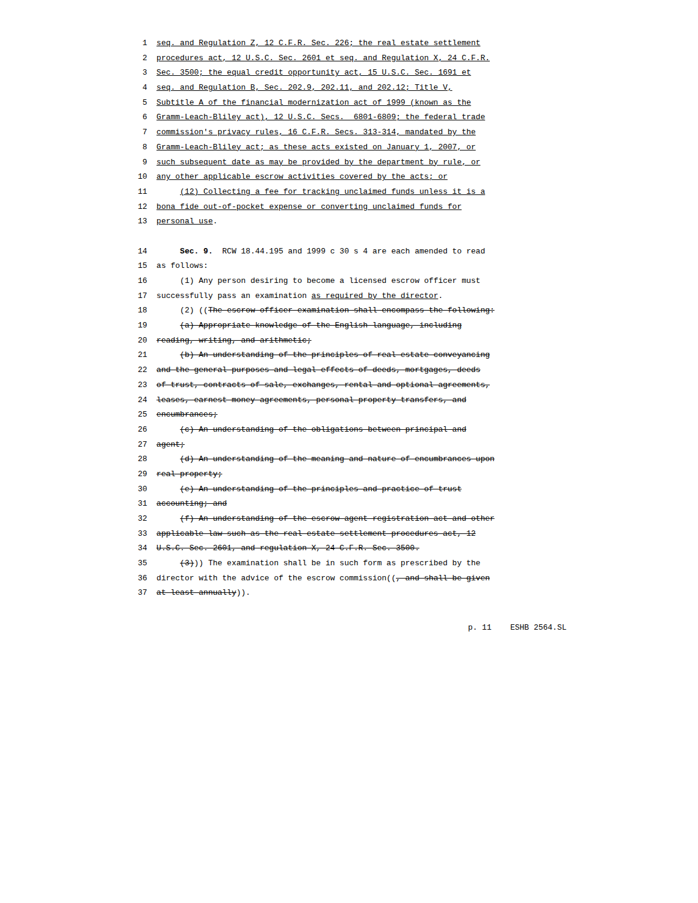1 seq. and Regulation Z, 12 C.F.R. Sec. 226; the real estate settlement
2 procedures act, 12 U.S.C. Sec. 2601 et seq. and Regulation X, 24 C.F.R.
3 Sec. 3500; the equal credit opportunity act, 15 U.S.C. Sec. 1691 et
4 seq. and Regulation B, Sec. 202.9, 202.11, and 202.12; Title V,
5 Subtitle A of the financial modernization act of 1999 (known as the
6 Gramm-Leach-Bliley act), 12 U.S.C. Secs. 6801-6809; the federal trade
7 commission's privacy rules, 16 C.F.R. Secs. 313-314, mandated by the
8 Gramm-Leach-Bliley act; as these acts existed on January 1, 2007, or
9 such subsequent date as may be provided by the department by rule, or
10 any other applicable escrow activities covered by the acts; or
11 (12) Collecting a fee for tracking unclaimed funds unless it is a
12 bona fide out-of-pocket expense or converting unclaimed funds for
13 personal use.
14 Sec. 9. RCW 18.44.195 and 1999 c 30 s 4 are each amended to read
15 as follows:
16 (1) Any person desiring to become a licensed escrow officer must
17 successfully pass an examination as required by the director.
18 (2) ((The escrow officer examination shall encompass the following:
19 (a) Appropriate knowledge of the English language, including
20 reading, writing, and arithmetic;
21 (b) An understanding of the principles of real estate conveyancing
22 and the general purposes and legal effects of deeds, mortgages, deeds
23 of trust, contracts of sale, exchanges, rental and optional agreements,
24 leases, earnest money agreements, personal property transfers, and
25 encumbrances;
26 (c) An understanding of the obligations between principal and
27 agent;
28 (d) An understanding of the meaning and nature of encumbrances upon
29 real property;
30 (e) An understanding of the principles and practice of trust
31 accounting; and
32 (f) An understanding of the escrow agent registration act and other
33 applicable law such as the real estate settlement procedures act, 12
34 U.S.C. Sec. 2601, and regulation X, 24 C.F.R. Sec. 3500.
35 (3))) The examination shall be in such form as prescribed by the
36 director with the advice of the escrow commission((, and shall be given
37 at least annually)).
p. 11 ESHB 2564.SL